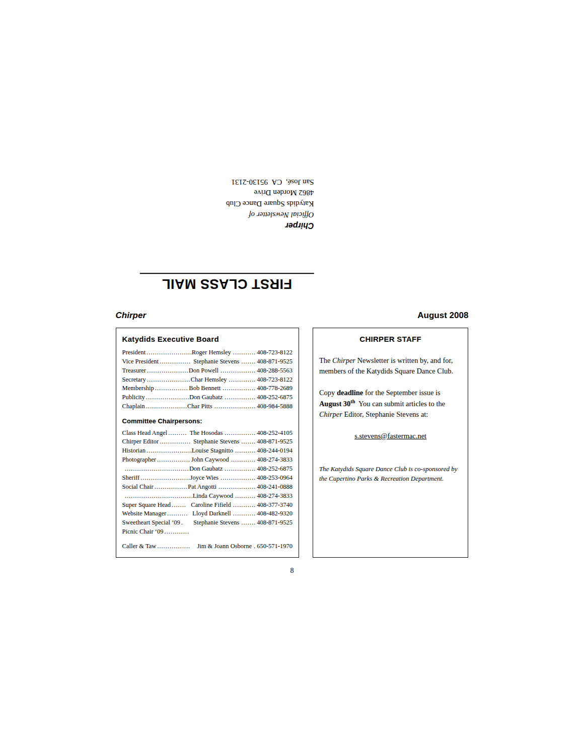FIRST CLASS MAIL
Chirper
Official Newsletter of
Katydids Square Dance Club
4862 Morden Drive
San José, CA 95130-2131
Chirper August 2008
Katydids Executive Board
President....................... Roger Hemsley........... 408-723-8122
Vice President............... Stephanie Stevens....... 408-871-9525
Treasurer....................... Don Powell................. 408-288-5563
Secretary....................... Char Hemsley............. 408-723-8122
Membership.................. Bob Bennett................ 408-778-2689
Publicity........................ Don Gaubatz............... 408-252-6875
Chaplain........................ Char Pitts.................... 408-984-5888
Committee Chairpersons:
Class Head Angel......... The Hosodas............... 408-252-4105
Chirper Editor............... Stephanie Stevens....... 408-871-9525
Historian....................... Louise Stagnitto.......... 408-244-0194
Photographer................ John Caywood............ 408-274-3833
..................................... Don Gaubatz............... 408-252-6875
Sheriff........................... Joyce Wies................. 408-253-0964
Social Chair.................. Pat Angotti.................. 408-241-0888
..................................... Linda Caywood.......... 408-274-3833
Super Square Head....... Caroline Fifield........... 408-377-3740
Website Manager.......... Lloyd Darknell........... 408-482-9320
Sweetheart Special ‘09. Stephanie Stevens....... 408-871-9525
Picnic Chair ‘09............
Caller & Taw................ Jim & Joann Osborne. 650-571-1970
CHIRPER STAFF
The Chirper Newsletter is written by, and for, members of the Katydids Square Dance Club.
Copy deadline for the September issue is August 30th You can submit articles to the Chirper Editor, Stephanie Stevens at:
s.stevens@fastermac.net
The Katydids Square Dance Club is co-sponsored by the Cupertino Parks & Recreation Department.
8